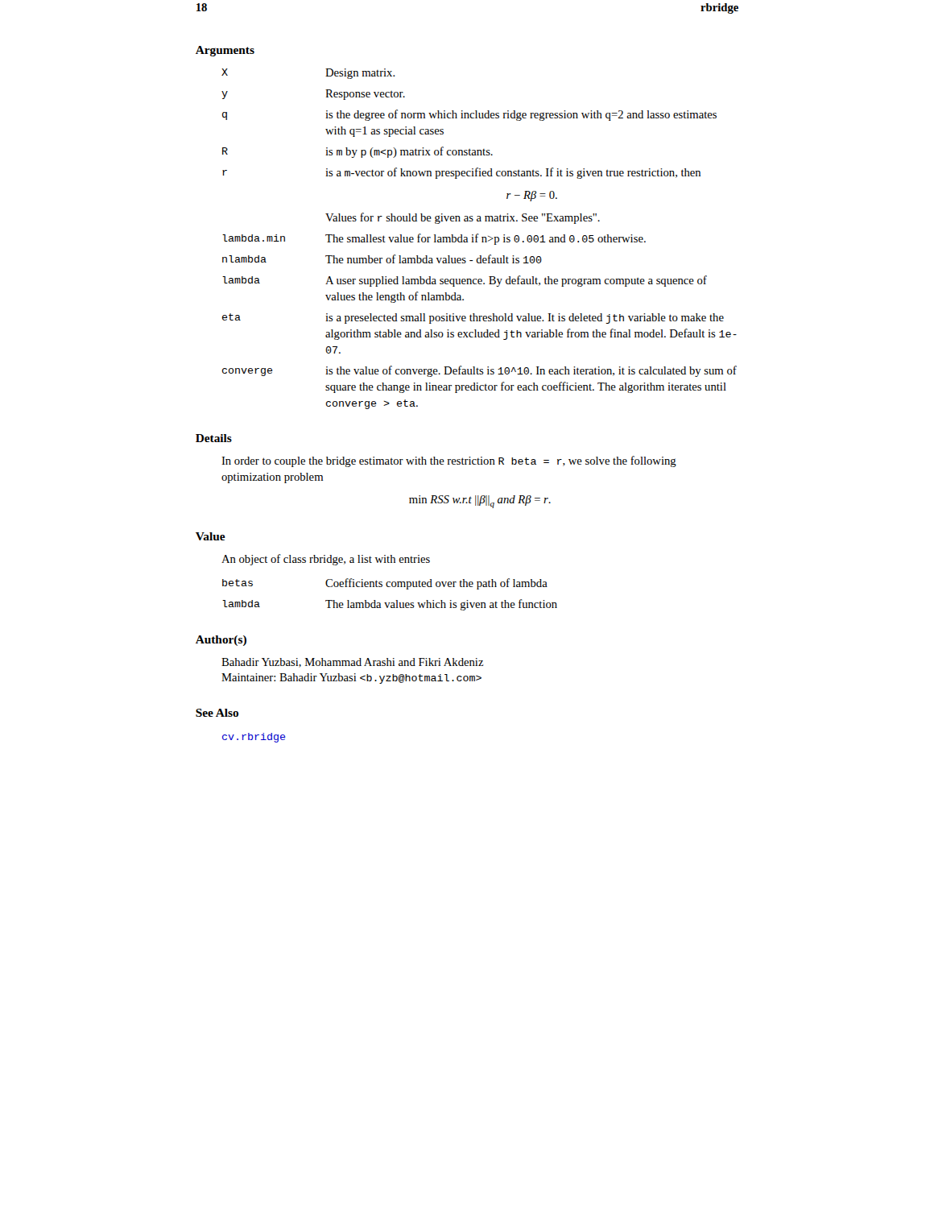18 rbridge
Arguments
X
Design matrix.
y
Response vector.
q
is the degree of norm which includes ridge regression with q=2 and lasso estimates with q=1 as special cases
R
is m by p (m<p) matrix of constants.
r
is a m-vector of known prespecified constants. If it is given true restriction, then
r − Rβ = 0.
Values for r should be given as a matrix. See "Examples".
lambda.min
The smallest value for lambda if n>p is 0.001 and 0.05 otherwise.
nlambda
The number of lambda values - default is 100
lambda
A user supplied lambda sequence. By default, the program compute a squence of values the length of nlambda.
eta
is a preselected small positive threshold value. It is deleted jth variable to make the algorithm stable and also is excluded jth variable from the final model. Default is 1e-07.
converge
is the value of converge. Defaults is 10^10. In each iteration, it is calculated by sum of square the change in linear predictor for each coefficient. The algorithm iterates until converge > eta.
Details
In order to couple the bridge estimator with the restriction R beta = r, we solve the following optimization problem
min RSS w.r.t ||β||q and Rβ = r.
Value
An object of class rbridge, a list with entries
betas
Coefficients computed over the path of lambda
lambda
The lambda values which is given at the function
Author(s)
Bahadir Yuzbasi, Mohammad Arashi and Fikri Akdeniz
Maintainer: Bahadir Yuzbasi <b.yzb@hotmail.com>
See Also
cv.rbridge